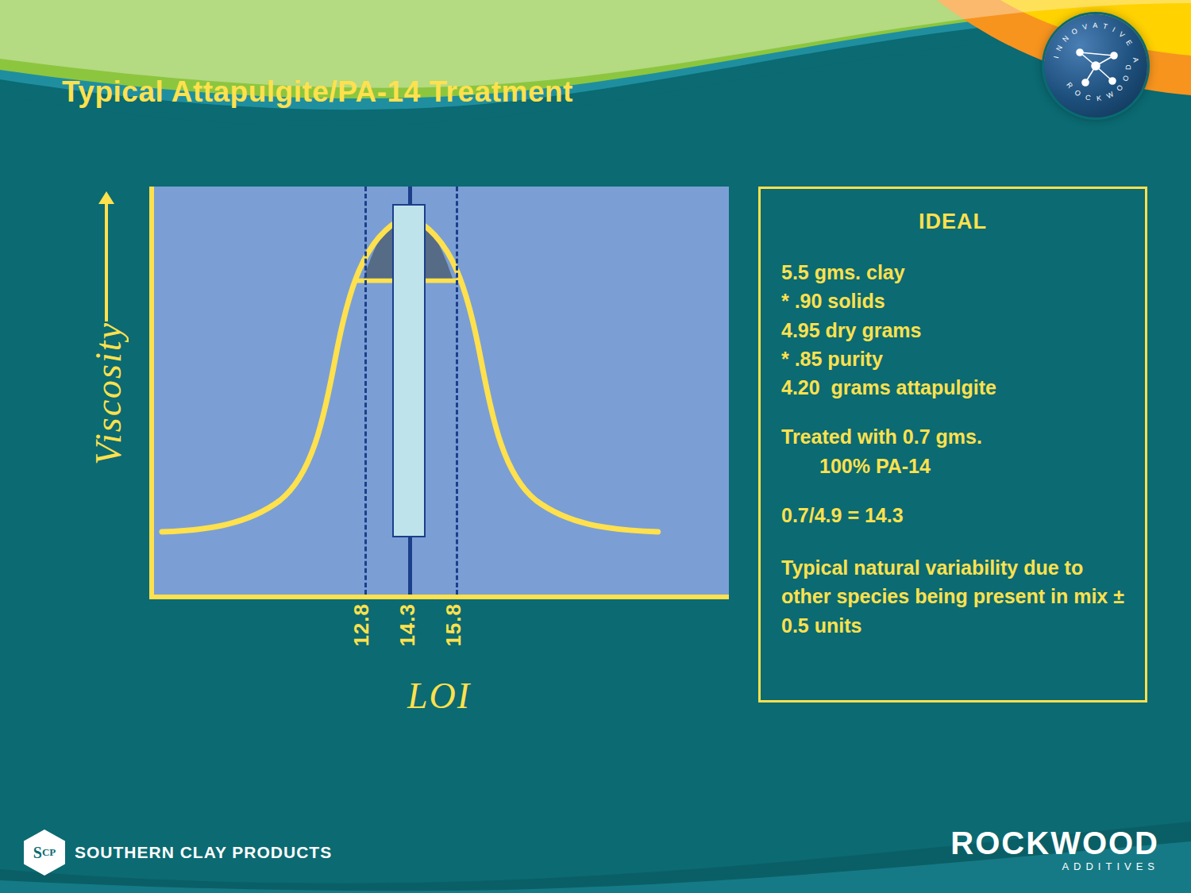I N N O V A T I V E A D D I T I V E S R O C K W O O D
Typical Attapulgite/PA-14 Treatment
Viscosity
12.8 14.3 15.8
LOI
IDEAL
5.5 gms. clay
* .90 solids
4.95 dry grams
* .85 purity
4.20 grams attapulgite
Treated with 0.7 gms.
100% PA-14
0.7/4.9 = 14.3
Typical natural variability due to other species being present in mix ± 0.5 units
SCP
SOUTHERN CLAY PRODUCTS
ROCKWOOD
ADDITIVES